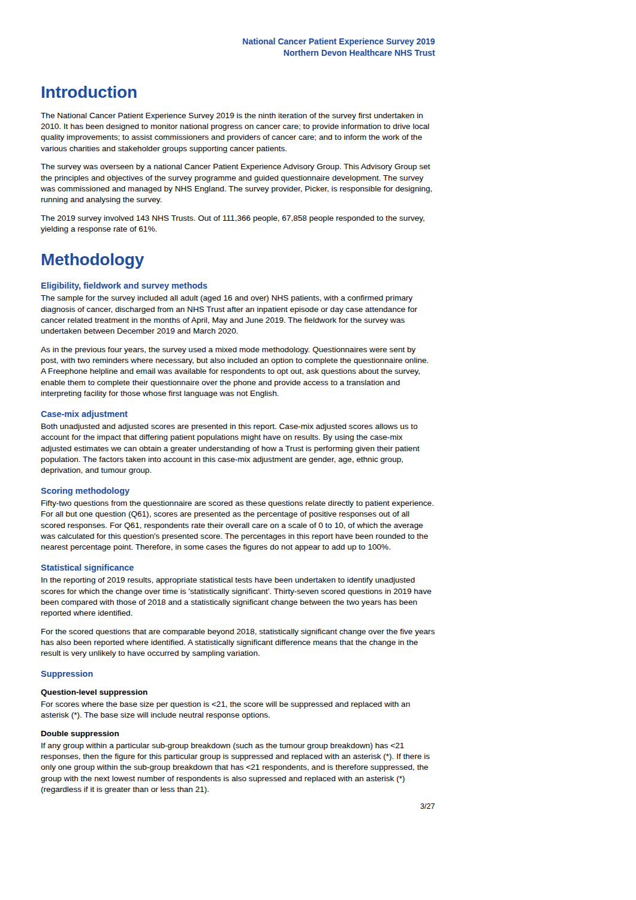National Cancer Patient Experience Survey 2019
Northern Devon Healthcare NHS Trust
Introduction
The National Cancer Patient Experience Survey 2019 is the ninth iteration of the survey first undertaken in 2010. It has been designed to monitor national progress on cancer care; to provide information to drive local quality improvements; to assist commissioners and providers of cancer care; and to inform the work of the various charities and stakeholder groups supporting cancer patients.
The survey was overseen by a national Cancer Patient Experience Advisory Group. This Advisory Group set the principles and objectives of the survey programme and guided questionnaire development. The survey was commissioned and managed by NHS England. The survey provider, Picker, is responsible for designing, running and analysing the survey.
The 2019 survey involved 143 NHS Trusts. Out of 111,366 people, 67,858 people responded to the survey, yielding a response rate of 61%.
Methodology
Eligibility, fieldwork and survey methods
The sample for the survey included all adult (aged 16 and over) NHS patients, with a confirmed primary diagnosis of cancer, discharged from an NHS Trust after an inpatient episode or day case attendance for cancer related treatment in the months of April, May and June 2019. The fieldwork for the survey was undertaken between December 2019 and March 2020.
As in the previous four years, the survey used a mixed mode methodology. Questionnaires were sent by post, with two reminders where necessary, but also included an option to complete the questionnaire online. A Freephone helpline and email was available for respondents to opt out, ask questions about the survey, enable them to complete their questionnaire over the phone and provide access to a translation and interpreting facility for those whose first language was not English.
Case-mix adjustment
Both unadjusted and adjusted scores are presented in this report. Case-mix adjusted scores allows us to account for the impact that differing patient populations might have on results. By using the case-mix adjusted estimates we can obtain a greater understanding of how a Trust is performing given their patient population. The factors taken into account in this case-mix adjustment are gender, age, ethnic group, deprivation, and tumour group.
Scoring methodology
Fifty-two questions from the questionnaire are scored as these questions relate directly to patient experience. For all but one question (Q61), scores are presented as the percentage of positive responses out of all scored responses. For Q61, respondents rate their overall care on a scale of 0 to 10, of which the average was calculated for this question's presented score. The percentages in this report have been rounded to the nearest percentage point. Therefore, in some cases the figures do not appear to add up to 100%.
Statistical significance
In the reporting of 2019 results, appropriate statistical tests have been undertaken to identify unadjusted scores for which the change over time is 'statistically significant'. Thirty-seven scored questions in 2019 have been compared with those of 2018 and a statistically significant change between the two years has been reported where identified.
For the scored questions that are comparable beyond 2018, statistically significant change over the five years has also been reported where identified. A statistically significant difference means that the change in the result is very unlikely to have occurred by sampling variation.
Suppression
Question-level suppression
For scores where the base size per question is <21, the score will be suppressed and replaced with an asterisk (*). The base size will include neutral response options.
Double suppression
If any group within a particular sub-group breakdown (such as the tumour group breakdown) has <21 responses, then the figure for this particular group is suppressed and replaced with an asterisk (*). If there is only one group within the sub-group breakdown that has <21 respondents, and is therefore suppressed, the group with the next lowest number of respondents is also supressed and replaced with an asterisk (*) (regardless if it is greater than or less than 21).
3/27